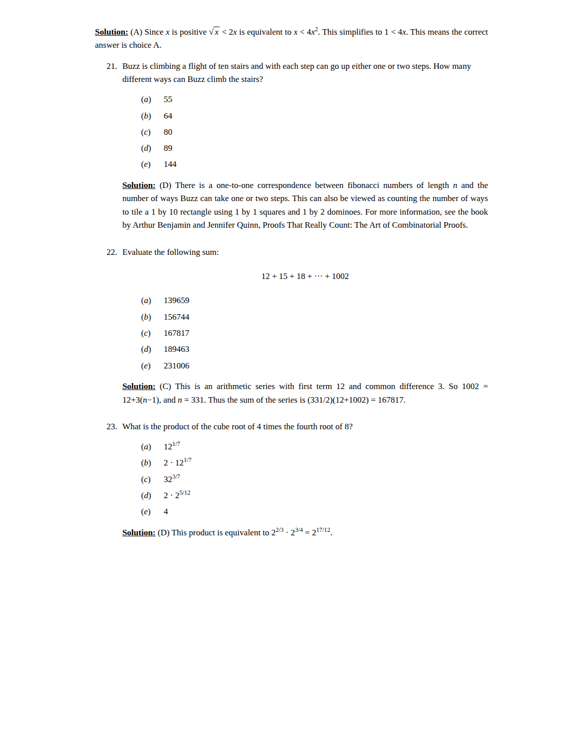Solution: (A) Since x is positive √x < 2x is equivalent to x < 4x2. This simplifies to 1 < 4x. This means the correct answer is choice A.
21. Buzz is climbing a flight of ten stairs and with each step can go up either one or two steps. How many different ways can Buzz climb the stairs?
(a) 55
(b) 64
(c) 80
(d) 89
(e) 144
Solution: (D) There is a one-to-one correspondence between fibonacci numbers of length n and the number of ways Buzz can take one or two steps. This can also be viewed as counting the number of ways to tile a 1 by 10 rectangle using 1 by 1 squares and 1 by 2 dominoes. For more information, see the book by Arthur Benjamin and Jennifer Quinn, Proofs That Really Count: The Art of Combinatorial Proofs.
22. Evaluate the following sum:
12 + 15 + 18 + ··· + 1002
(a) 139659
(b) 156744
(c) 167817
(d) 189463
(e) 231006
Solution: (C) This is an arithmetic series with first term 12 and common difference 3. So 1002 = 12+3(n−1), and n = 331. Thus the sum of the series is (331/2)(12+1002) = 167817.
23. What is the product of the cube root of 4 times the fourth root of 8?
(a) 121/7
(b) 2 · 121/7
(c) 323/7
(d) 2 · 25/12
(e) 4
Solution: (D) This product is equivalent to 22/3 · 23/4 = 217/12.